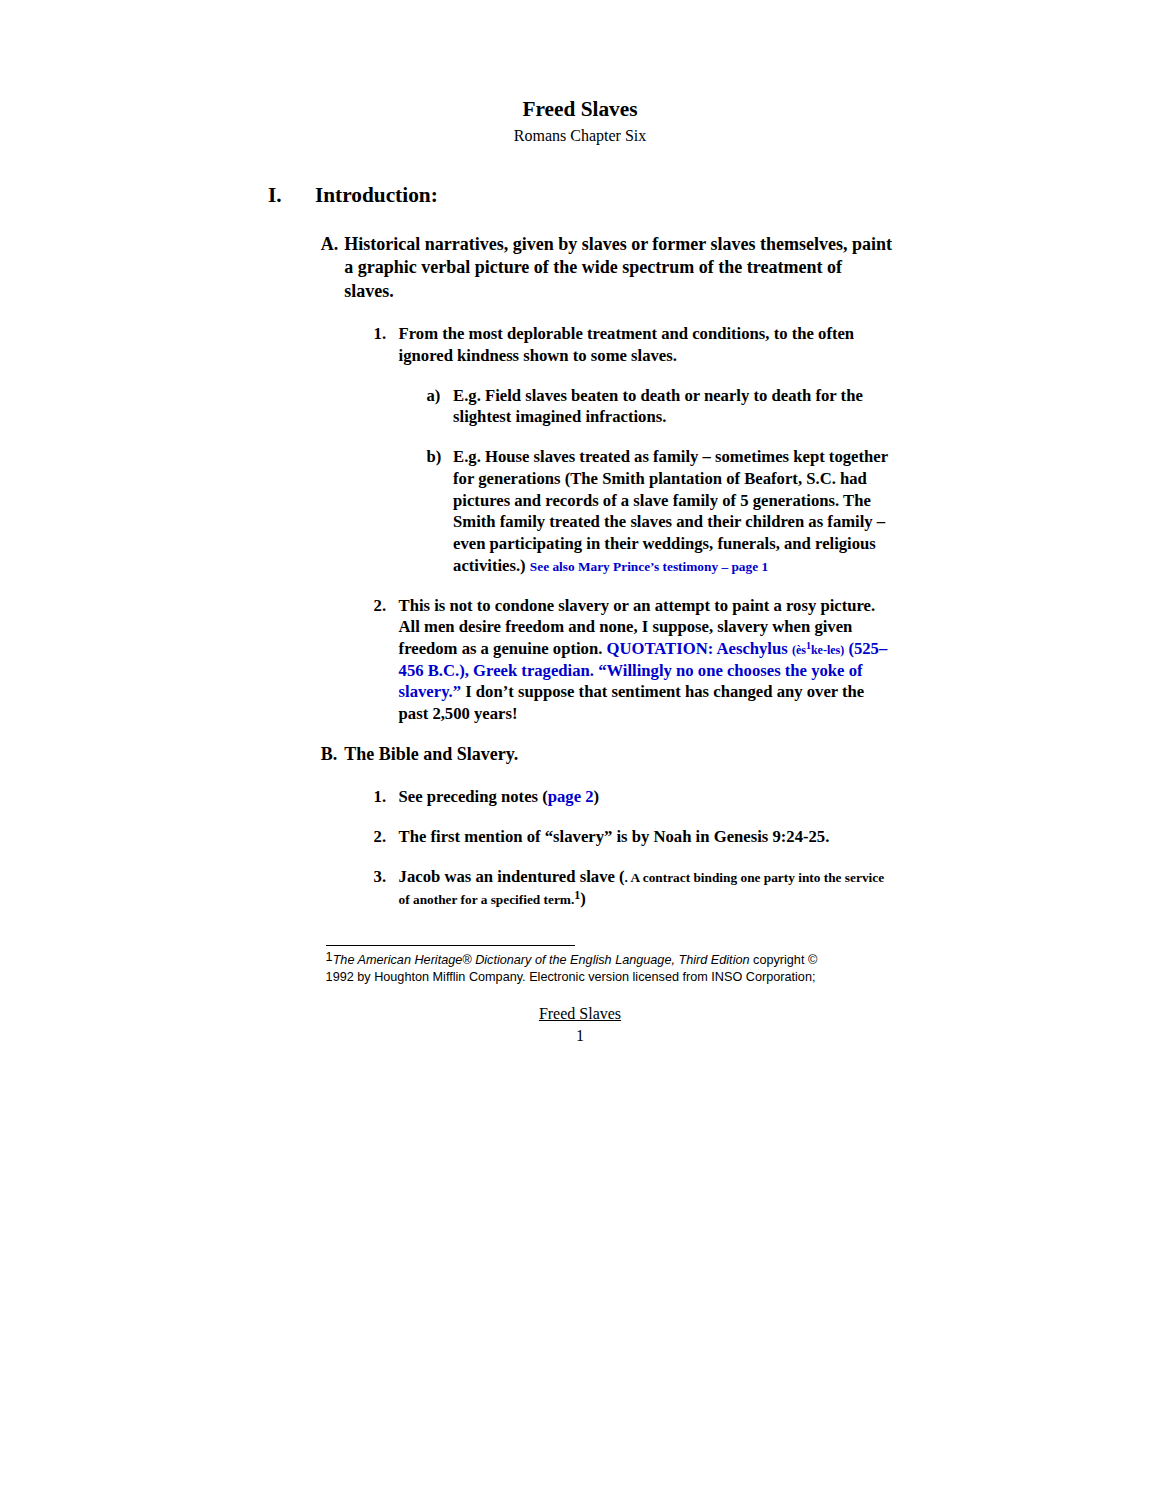Freed Slaves
Romans Chapter Six
I. Introduction:
A. Historical narratives, given by slaves or former slaves themselves, paint a graphic verbal picture of the wide spectrum of the treatment of slaves.
1. From the most deplorable treatment and conditions, to the often ignored kindness shown to some slaves.
a) E.g. Field slaves beaten to death or nearly to death for the slightest imagined infractions.
b) E.g. House slaves treated as family – sometimes kept together for generations (The Smith plantation of Beafort, S.C. had pictures and records of a slave family of 5 generations. The Smith family treated the slaves and their children as family – even participating in their weddings, funerals, and religious activities.) See also Mary Prince’s testimony – page 1
2. This is not to condone slavery or an attempt to paint a rosy picture. All men desire freedom and none, I suppose, slavery when given freedom as a genuine option. QUOTATION: Aeschylus (ès1ke-les) (525–456 B.C.), Greek tragedian. “Willingly no one chooses the yoke of slavery.” I don’t suppose that sentiment has changed any over the past 2,500 years!
B. The Bible and Slavery.
1. See preceding notes (page 2)
2. The first mention of “slavery” is by Noah in Genesis 9:24-25.
3. Jacob was an indentured slave (. A contract binding one party into the service of another for a specified term.1)
1The American Heritage® Dictionary of the English Language, Third Edition copyright © 1992 by Houghton Mifflin Company. Electronic version licensed from INSO Corporation;
Freed Slaves
1